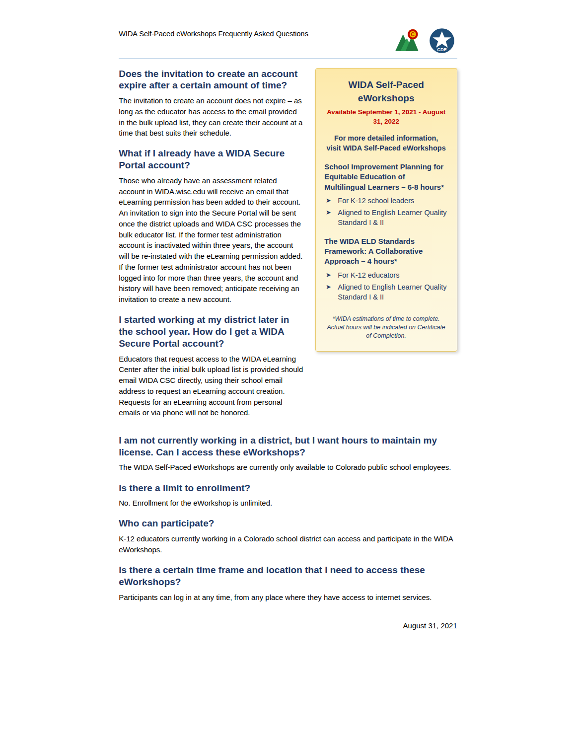WIDA Self-Paced eWorkshops Frequently Asked Questions
C CDE
Does the invitation to create an account expire after a certain amount of time?
The invitation to create an account does not expire – as long as the educator has access to the email provided in the bulk upload list, they can create their account at a time that best suits their schedule.
What if I already have a WIDA Secure Portal account?
Those who already have an assessment related account in WIDA.wisc.edu will receive an email that eLearning permission has been added to their account. An invitation to sign into the Secure Portal will be sent once the district uploads and WIDA CSC processes the bulk educator list. If the former test administration account is inactivated within three years, the account will be re-instated with the eLearning permission added. If the former test administrator account has not been logged into for more than three years, the account and history will have been removed; anticipate receiving an invitation to create a new account.
I started working at my district later in the school year. How do I get a WIDA Secure Portal account?
Educators that request access to the WIDA eLearning Center after the initial bulk upload list is provided should email WIDA CSC directly, using their school email address to request an eLearning account creation. Requests for an eLearning account from personal emails or via phone will not be honored.
WIDA Self-Paced eWorkshops
Available September 1, 2021 - August 31, 2022
For more detailed information,
visit WIDA Self-Paced eWorkshops
School Improvement Planning for Equitable Education of Multilingual Learners – 6-8 hours*
For K-12 school leaders
Aligned to English Learner Quality Standard I & II
The WIDA ELD Standards Framework: A Collaborative Approach – 4 hours*
For K-12 educators
Aligned to English Learner Quality Standard I & II
*WIDA estimations of time to complete. Actual hours will be indicated on Certificate of Completion.
I am not currently working in a district, but I want hours to maintain my license. Can I access these eWorkshops?
The WIDA Self-Paced eWorkshops are currently only available to Colorado public school employees.
Is there a limit to enrollment?
No. Enrollment for the eWorkshop is unlimited.
Who can participate?
K-12 educators currently working in a Colorado school district can access and participate in the WIDA eWorkshops.
Is there a certain time frame and location that I need to access these eWorkshops?
Participants can log in at any time, from any place where they have access to internet services.
August 31, 2021